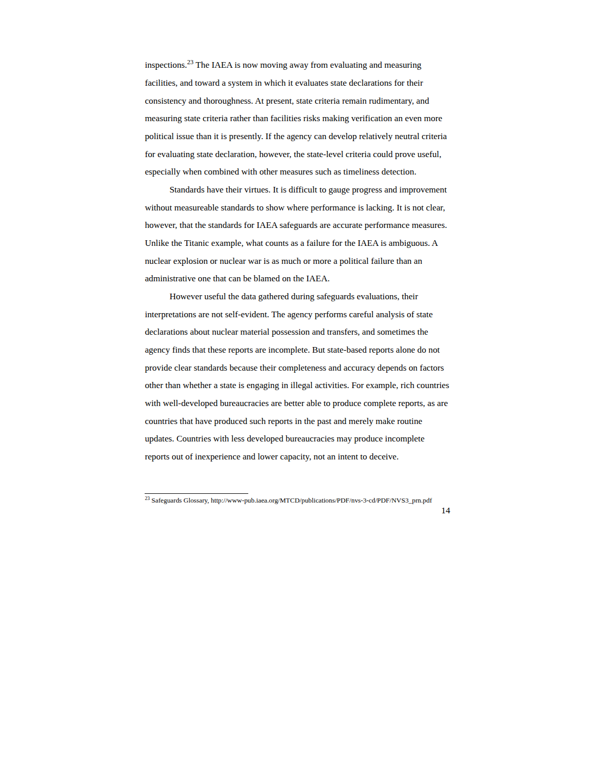inspections.23 The IAEA is now moving away from evaluating and measuring facilities, and toward a system in which it evaluates state declarations for their consistency and thoroughness. At present, state criteria remain rudimentary, and measuring state criteria rather than facilities risks making verification an even more political issue than it is presently. If the agency can develop relatively neutral criteria for evaluating state declaration, however, the state-level criteria could prove useful, especially when combined with other measures such as timeliness detection.
Standards have their virtues. It is difficult to gauge progress and improvement without measureable standards to show where performance is lacking. It is not clear, however, that the standards for IAEA safeguards are accurate performance measures. Unlike the Titanic example, what counts as a failure for the IAEA is ambiguous. A nuclear explosion or nuclear war is as much or more a political failure than an administrative one that can be blamed on the IAEA.
However useful the data gathered during safeguards evaluations, their interpretations are not self-evident. The agency performs careful analysis of state declarations about nuclear material possession and transfers, and sometimes the agency finds that these reports are incomplete. But state-based reports alone do not provide clear standards because their completeness and accuracy depends on factors other than whether a state is engaging in illegal activities. For example, rich countries with well-developed bureaucracies are better able to produce complete reports, as are countries that have produced such reports in the past and merely make routine updates. Countries with less developed bureaucracies may produce incomplete reports out of inexperience and lower capacity, not an intent to deceive.
23 Safeguards Glossary, http://www-pub.iaea.org/MTCD/publications/PDF/nvs-3-cd/PDF/NVS3_prn.pdf
14